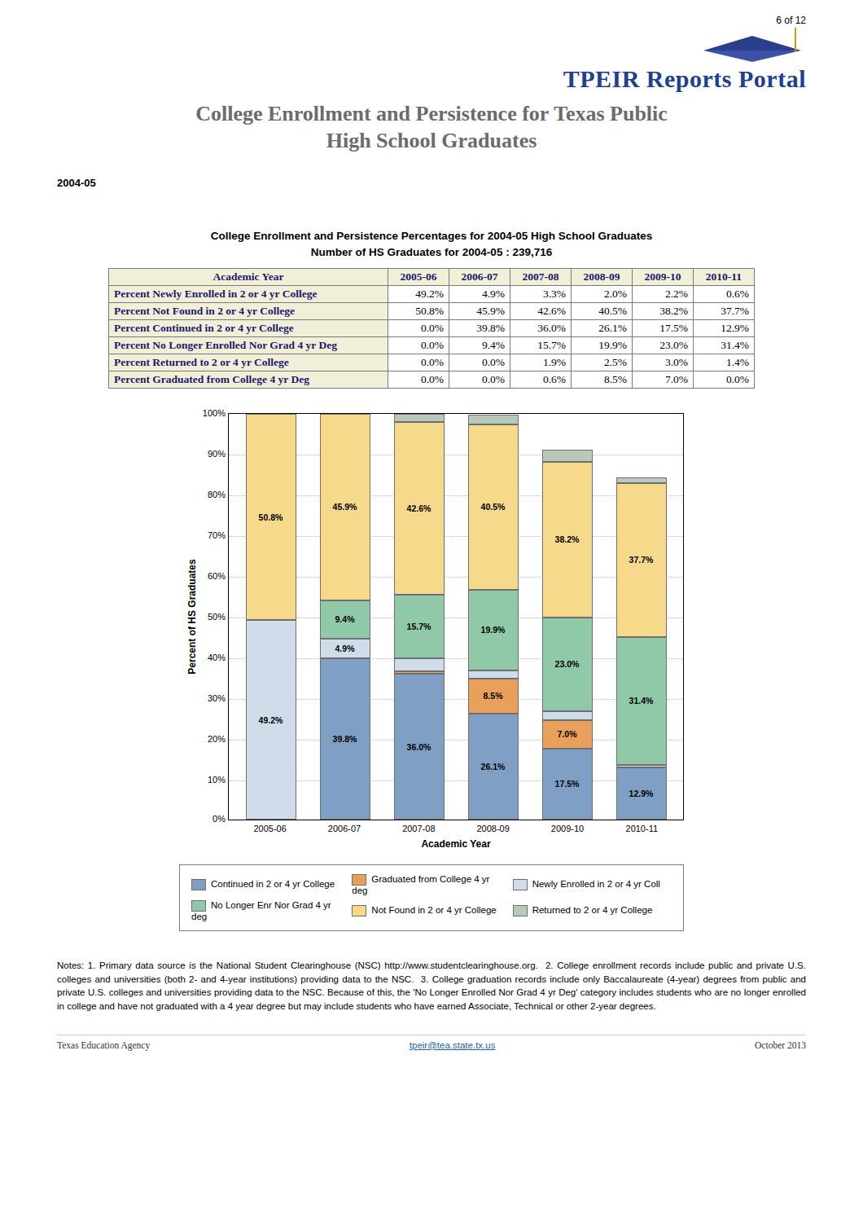6 of 12
TPEIR Reports Portal
College Enrollment and Persistence for Texas Public
High School Graduates
2004-05
College Enrollment and Persistence Percentages for 2004-05 High School Graduates
Number of HS Graduates for 2004-05 : 239,716
| Academic Year | 2005-06 | 2006-07 | 2007-08 | 2008-09 | 2009-10 | 2010-11 |
| --- | --- | --- | --- | --- | --- | --- |
| Percent Newly Enrolled in 2 or 4 yr College | 49.2% | 4.9% | 3.3% | 2.0% | 2.2% | 0.6% |
| Percent Not Found in 2 or 4 yr College | 50.8% | 45.9% | 42.6% | 40.5% | 38.2% | 37.7% |
| Percent Continued in 2 or 4 yr College | 0.0% | 39.8% | 36.0% | 26.1% | 17.5% | 12.9% |
| Percent No Longer Enrolled Nor Grad 4 yr Deg | 0.0% | 9.4% | 15.7% | 19.9% | 23.0% | 31.4% |
| Percent Returned to 2 or 4 yr College | 0.0% | 0.0% | 1.9% | 2.5% | 3.0% | 1.4% |
| Percent Graduated from College 4 yr Deg | 0.0% | 0.0% | 0.6% | 8.5% | 7.0% | 0.0% |
Percent of HS Graduates
100%
90%
80%
70%
60%
50%
40%
30%
20%
10%
0%
50.8%
49.2%
45.9%
9.4%
4.9%
39.8%
42.6%
15.7%
36.0%
40.5%
19.9%
8.5%
26.1%
38.2%
23.0%
7.0%
17.5%
37.7%
31.4%
12.9%
2005-06
2006-07
2007-08
2008-09
2009-10
2010-11
Academic Year
| Continued in 2 or 4 yr College | Graduated from College 4 yr deg | Newly Enrolled in 2 or 4 yr Coll |
| No Longer Enr Nor Grad 4 yr deg | Not Found in 2 or 4 yr College | Returned to 2 or 4 yr College |
Notes: 1. Primary data source is the National Student Clearinghouse (NSC) http://www.studentclearinghouse.org. 2. College enrollment records include public and private U.S. colleges and universities (both 2- and 4-year institutions) providing data to the NSC. 3. College graduation records include only Baccalaureate (4-year) degrees from public and private U.S. colleges and universities providing data to the NSC. Because of this, the 'No Longer Enrolled Nor Grad 4 yr Deg' category includes students who are no longer enrolled in college and have not graduated with a 4 year degree but may include students who have earned Associate, Technical or other 2-year degrees.
Texas Education Agency
tpeir@tea.state.tx.us
October 2013